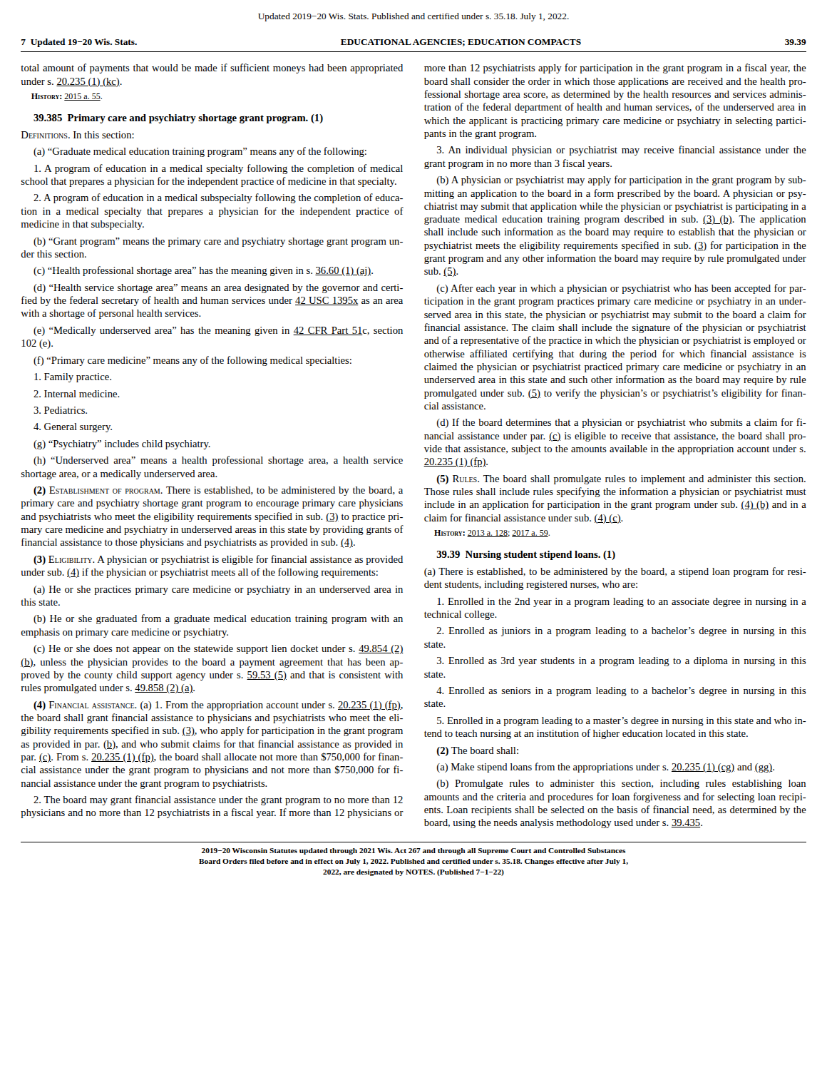Updated 2019−20 Wis. Stats. Published and certified under s. 35.18. July 1, 2022.
7 Updated 19−20 Wis. Stats.
EDUCATIONAL AGENCIES; EDUCATION COM­PACTS
39.39
total amount of payments that would be made if sufficient moneys had been appropriated under s. 20.235 (1) (kc).
History: 2015 a. 55.
39.385 Primary care and psychiatry shortage grant program. (1)
Definitions. In this section:
(a) “Graduate medical education training program” means any of the following:
1. A program of education in a medical specialty following the completion of medical school that prepares a physician for the independent practice of medicine in that specialty.
2. A program of education in a medical subspecialty following the completion of education in a medical specialty that pre­pares a physician for the independent practice of medicine in that subspecialty.
(b) “Grant program” means the primary care and psychiatry shortage grant program under this section.
(c) “Health professional shortage area” has the meaning given in s. 36.60 (1) (aj).
(d) “Health service shortage area” means an area designated by the governor and certified by the federal secretary of health and human services under 42 USC 1395x as an area with a shortage of personal health services.
(e) “Medically underserved area” has the meaning given in 42 CFR Part 51c, section 102 (e).
(f) “Primary care medicine” means any of the following medi­cal specialties:
1. Family practice.
2. Internal medicine.
3. Pediatrics.
4. General surgery.
(g) “Psychiatry” includes child psychiatry.
(h) “Underserved area” means a health professional shortage area, a health service shortage area, or a medically underserved area.
(2) Establishment of program. There is established, to be administered by the board, a primary care and psychiatry shortage grant program to encourage primary care physicians and psychia­trists who meet the eligibility requirements specified in sub. (3) to practice primary care medicine and psychiatry in underserved areas in this state by providing grants of financial assistance to those physicians and psychiatrists as provided in sub. (4).
(3) Eligibility. A physician or psychiatrist is eligible for financial assistance as provided under sub. (4) if the physician or psychiatrist meets all of the following requirements:
(a) He or she practices primary care medicine or psychiatry in an underserved area in this state.
(b) He or she graduated from a graduate medical education training program with an emphasis on primary care medicine or psychiatry.
(c) He or she does not appear on the statewide support lien docket under s. 49.854 (2) (b), unless the physician provides to the board a payment agreement that has been approved by the county child support agency under s. 59.53 (5) and that is consistent with rules promulgated under s. 49.858 (2) (a).
(4) Financial assistance. (a) 1. From the appropriation account under s. 20.235 (1) (fp), the board shall grant financial assistance to physicians and psychiatrists who meet the eligibility requirements specified in sub. (3), who apply for participation in the grant program as provided in par. (b), and who submit claims for that financial assistance as provided in par. (c). From s. 20.235 (1) (fp), the board shall allocate not more than $750,000 for finan­cial assistance under the grant program to physicians and not more than $750,000 for financial assistance under the grant program to psychiatrists.
2. The board may grant financial assistance under the grant program to no more than 12 physicians and no more than 12 psy­chiatrists in a fiscal year. If more than 12 physicians or more than 12 psychiatrists apply for participation in the grant program in a fiscal year, the board shall consider the order in which those appli­cations are received and the health professional shortage area score, as determined by the health resources and services adminis­tration of the federal department of health and human services, of the underserved area in which the applicant is practicing primary care medicine or psychiatry in selecting participants in the grant program.
3. An individual physician or psychiatrist may receive finan­cial assistance under the grant program in no more than 3 fiscal years.
(b) A physician or psychiatrist may apply for participation in the grant program by submitting an application to the board in a form prescribed by the board. A physician or psychiatrist may submit that application while the physician or psychiatrist is par­ticipating in a graduate medical education training program described in sub. (3) (b). The application shall include such infor­mation as the board may require to establish that the physician or psychiatrist meets the eligibility requirements specified in sub. (3) for participation in the grant program and any other information the board may require by rule promulgated under sub. (5).
(c) After each year in which a physician or psychiatrist who has been accepted for participation in the grant program practices pri­mary care medicine or psychiatry in an underserved area in this state, the physician or psychiatrist may submit to the board a claim for financial assistance. The claim shall include the signature of the physician or psychiatrist and of a representative of the practice in which the physician or psychiatrist is employed or otherwise affiliated certifying that during the period for which financial assistance is claimed the physician or psychiatrist practiced pri­mary care medicine or psychiatry in an underserved area in this state and such other information as the board may require by rule promulgated under sub. (5) to verify the physician’s or psychia­trist’s eligibility for financial assistance.
(d) If the board determines that a physician or psychiatrist who submits a claim for financial assistance under par. (c) is eligible to receive that assistance, the board shall provide that assistance, subject to the amounts available in the appropriation account under s. 20.235 (1) (fp).
(5) Rules. The board shall promulgate rules to implement and administer this section. Those rules shall include rules specifying the information a physician or psychiatrist must include in an application for participation in the grant program under sub. (4) (b) and in a claim for financial assistance under sub. (4) (c).
History: 2013 a. 128; 2017 a. 59.
39.39 Nursing student stipend loans. (1)
(a) There is established, to be administered by the board, a stipend loan pro­gram for resident students, including registered nurses, who are:
1. Enrolled in the 2nd year in a program leading to an associ­ate degree in nursing in a technical college.
2. Enrolled as juniors in a program leading to a bachelor’s degree in nursing in this state.
3. Enrolled as 3rd year students in a program leading to a diploma in nursing in this state.
4. Enrolled as seniors in a program leading to a bachelor’s degree in nursing in this state.
5. Enrolled in a program leading to a master’s degree in nurs­ing in this state and who intend to teach nursing at an institution of higher education located in this state.
(2) The board shall:
(a) Make stipend loans from the appropriations under s. 20.235 (1) (cg) and (gg).
(b) Promulgate rules to administer this section, including rules establishing loan amounts and the criteria and procedures for loan forgiveness and for selecting loan recipients. Loan recipients shall be selected on the basis of financial need, as determined by the board, using the needs analysis methodology used under s. 39.435.
2019−20 Wisconsin Statutes updated through 2021 Wis. Act 267 and through all Supreme Court and Controlled Substances
Board Orders filed before and in effect on July 1, 2022. Published and certified under s. 35.18. Changes effective after July 1,
2022, are designated by NOTES. (Published 7−1−22)